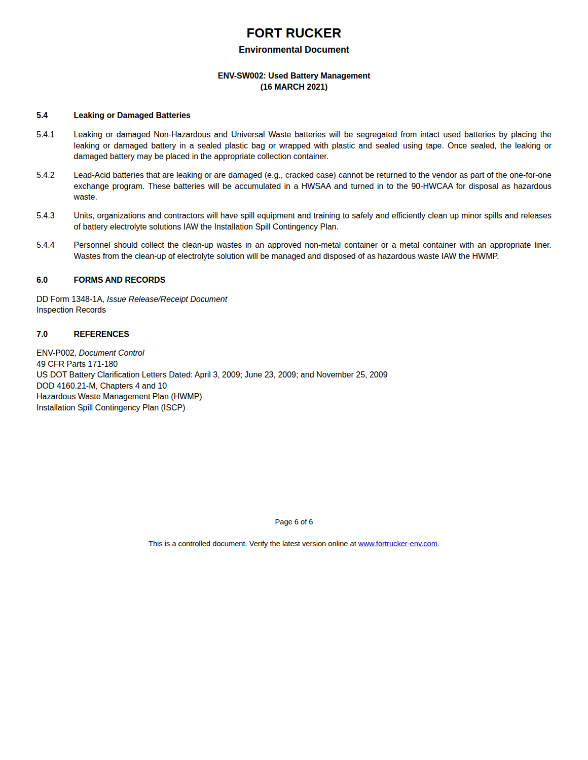FORT RUCKER
Environmental Document
ENV-SW002: Used Battery Management
(16 MARCH 2021)
5.4 Leaking or Damaged Batteries
5.4.1 Leaking or damaged Non-Hazardous and Universal Waste batteries will be segregated from intact used batteries by placing the leaking or damaged battery in a sealed plastic bag or wrapped with plastic and sealed using tape. Once sealed, the leaking or damaged battery may be placed in the appropriate collection container.
5.4.2 Lead-Acid batteries that are leaking or are damaged (e.g., cracked case) cannot be returned to the vendor as part of the one-for-one exchange program. These batteries will be accumulated in a HWSAA and turned in to the 90-HWCAA for disposal as hazardous waste.
5.4.3 Units, organizations and contractors will have spill equipment and training to safely and efficiently clean up minor spills and releases of battery electrolyte solutions IAW the Installation Spill Contingency Plan.
5.4.4 Personnel should collect the clean-up wastes in an approved non-metal container or a metal container with an appropriate liner. Wastes from the clean-up of electrolyte solution will be managed and disposed of as hazardous waste IAW the HWMP.
6.0 FORMS AND RECORDS
DD Form 1348-1A, Issue Release/Receipt Document
Inspection Records
7.0 REFERENCES
ENV-P002, Document Control
49 CFR Parts 171-180
US DOT Battery Clarification Letters Dated: April 3, 2009; June 23, 2009; and November 25, 2009
DOD 4160.21-M, Chapters 4 and 10
Hazardous Waste Management Plan (HWMP)
Installation Spill Contingency Plan (ISCP)
Page 6 of 6
This is a controlled document. Verify the latest version online at www.fortrucker-env.com.